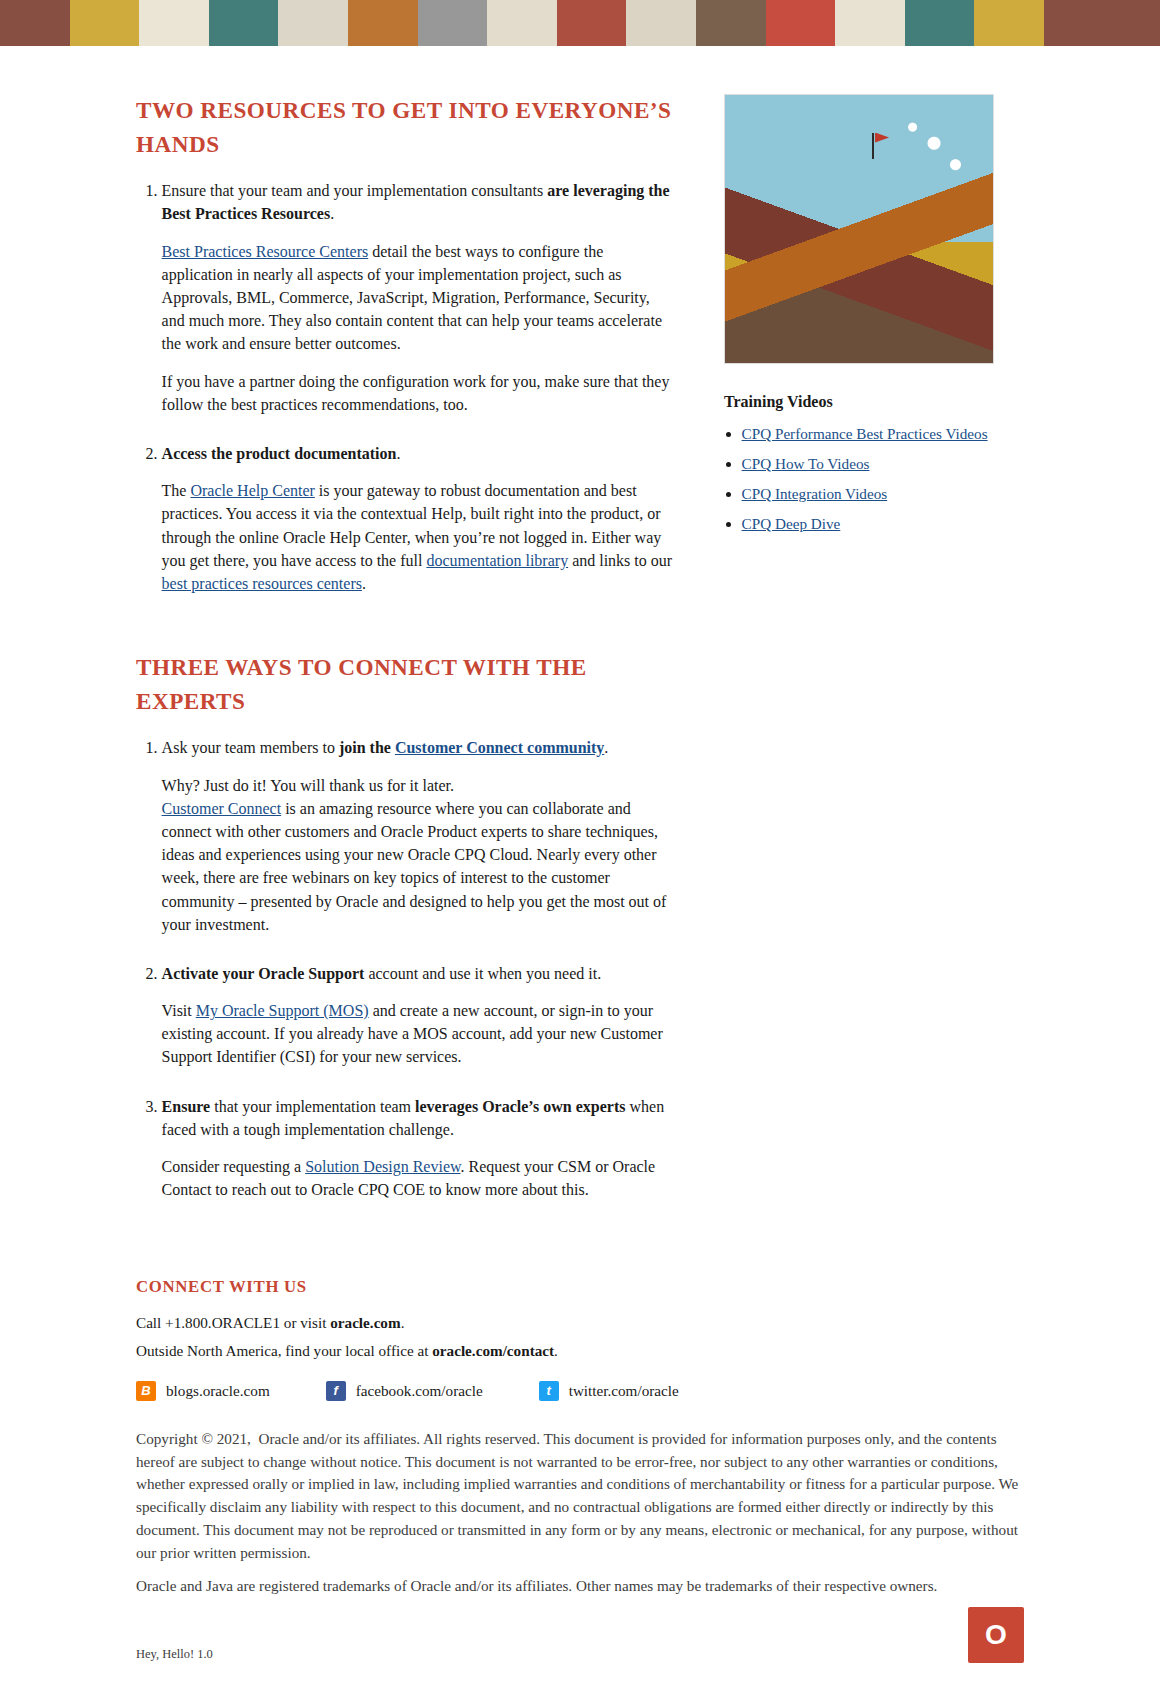Two Resources to Get Into Everyone’s Hands
Ensure that your team and your implementation consultants are leveraging the Best Practices Resources.
Best Practices Resource Centers detail the best ways to configure the application in nearly all aspects of your implementation project, such as Approvals, BML, Commerce, JavaScript, Migration, Performance, Security, and much more. They also contain content that can help your teams accelerate the work and ensure better outcomes.
If you have a partner doing the configuration work for you, make sure that they follow the best practices recommendations, too.
Access the product documentation.
The Oracle Help Center is your gateway to robust documentation and best practices. You access it via the contextual Help, built right into the product, or through the online Oracle Help Center, when you’re not logged in. Either way you get there, you have access to the full documentation library and links to our best practices resources centers.
Three Ways to Connect With the Experts
Ask your team members to join the Customer Connect community.
Why? Just do it! You will thank us for it later.
Customer Connect is an amazing resource where you can collaborate and connect with other customers and Oracle Product experts to share techniques, ideas and experiences using your new Oracle CPQ Cloud. Nearly every other week, there are free webinars on key topics of interest to the customer community – presented by Oracle and designed to help you get the most out of your investment.
Activate your Oracle Support account and use it when you need it.
Visit My Oracle Support (MOS) and create a new account, or sign-in to your existing account. If you already have a MOS account, add your new Customer Support Identifier (CSI) for your new services.
Ensure that your implementation team leverages Oracle’s own experts when faced with a tough implementation challenge.
Consider requesting a Solution Design Review. Request your CSM or Oracle Contact to reach out to Oracle CPQ COE to know more about this.
Training Videos
CPQ Performance Best Practices Videos
CPQ How To Videos
CPQ Integration Videos
CPQ Deep Dive
Connect With Us
Call +1.800.ORACLE1 or visit oracle.com.
Outside North America, find your local office at oracle.com/contact.
Bblogs.oracle.com ffacebook.com/oracle ttwitter.com/oracle
Copyright © 2021, Oracle and/or its affiliates. All rights reserved. This document is provided for information purposes only, and the contents hereof are subject to change without notice. This document is not warranted to be error-free, nor subject to any other warranties or conditions, whether expressed orally or implied in law, including implied warranties and conditions of merchantability or fitness for a particular purpose. We specifically disclaim any liability with respect to this document, and no contractual obligations are formed either directly or indirectly by this document. This document may not be reproduced or transmitted in any form or by any means, electronic or mechanical, for any purpose, without our prior written permission.
Oracle and Java are registered trademarks of Oracle and/or its affiliates. Other names may be trademarks of their respective owners.
Hey, Hello! 1.0
O